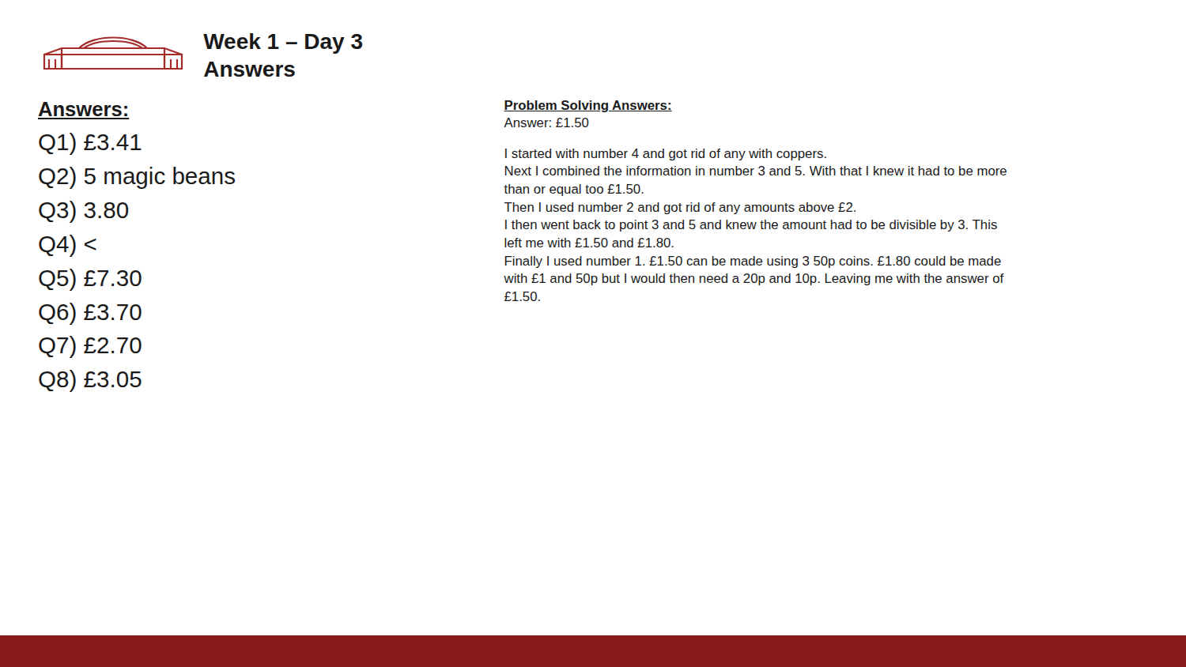Week 1 – Day 3 Answers
Answers:
Q1) £3.41
Q2) 5 magic beans
Q3) 3.80
Q4) <
Q5) £7.30
Q6) £3.70
Q7) £2.70
Q8) £3.05
Problem Solving Answers:
Answer: £1.50
I started with number 4 and got rid of any with coppers.
Next I combined the information in number 3 and 5. With that I knew it had to be more than or equal too £1.50.
Then I used number 2 and got rid of any amounts above £2.
I then went back to point 3 and 5 and knew the amount had to be divisible by 3. This left me with £1.50 and £1.80.
Finally I used number 1. £1.50 can be made using 3 50p coins. £1.80 could be made with £1 and 50p but I would then need a 20p and 10p. Leaving me with the answer of £1.50.